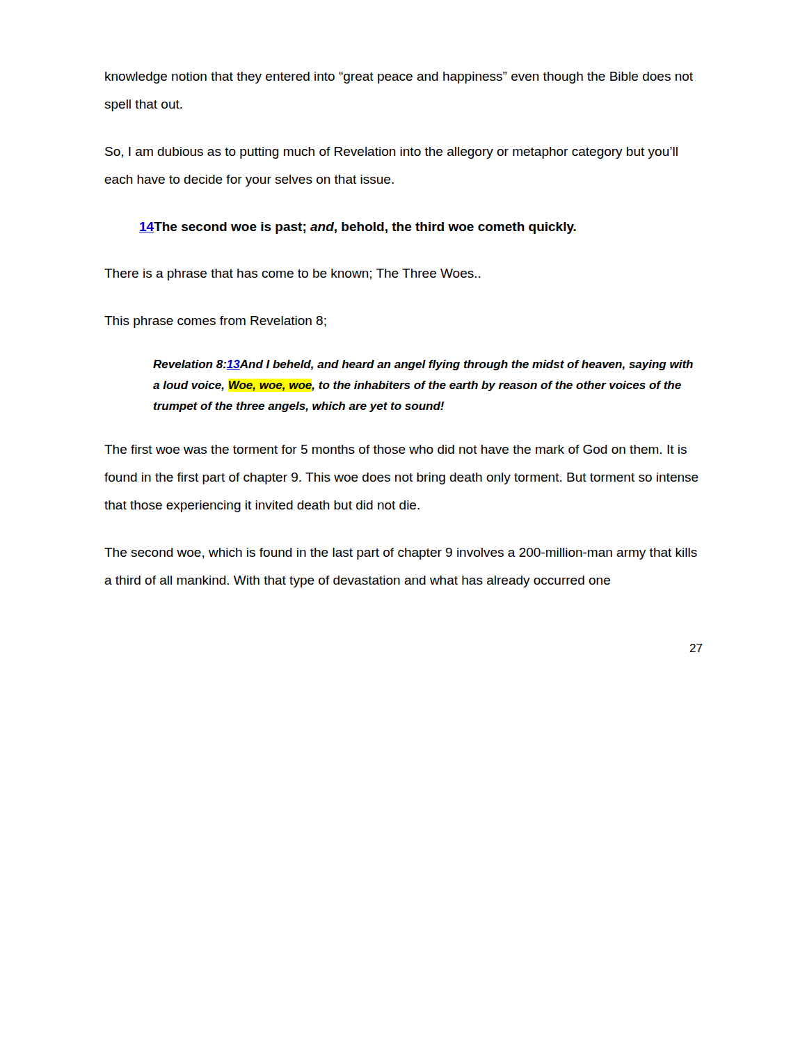knowledge notion that they entered into “great peace and happiness” even though the Bible does not spell that out.
So, I am dubious as to putting much of Revelation into the allegory or metaphor category but you’ll each have to decide for your selves on that issue.
14 The second woe is past; and, behold, the third woe cometh quickly.
There is a phrase that has come to be known; The Three Woes..
This phrase comes from Revelation 8;
Revelation 8:13 And I beheld, and heard an angel flying through the midst of heaven, saying with a loud voice, Woe, woe, woe, to the inhabiters of the earth by reason of the other voices of the trumpet of the three angels, which are yet to sound!
The first woe was the torment for 5 months of those who did not have the mark of God on them. It is found in the first part of chapter 9. This woe does not bring death only torment. But torment so intense that those experiencing it invited death but did not die.
The second woe, which is found in the last part of chapter 9 involves a 200-million-man army that kills a third of all mankind. With that type of devastation and what has already occurred one
27